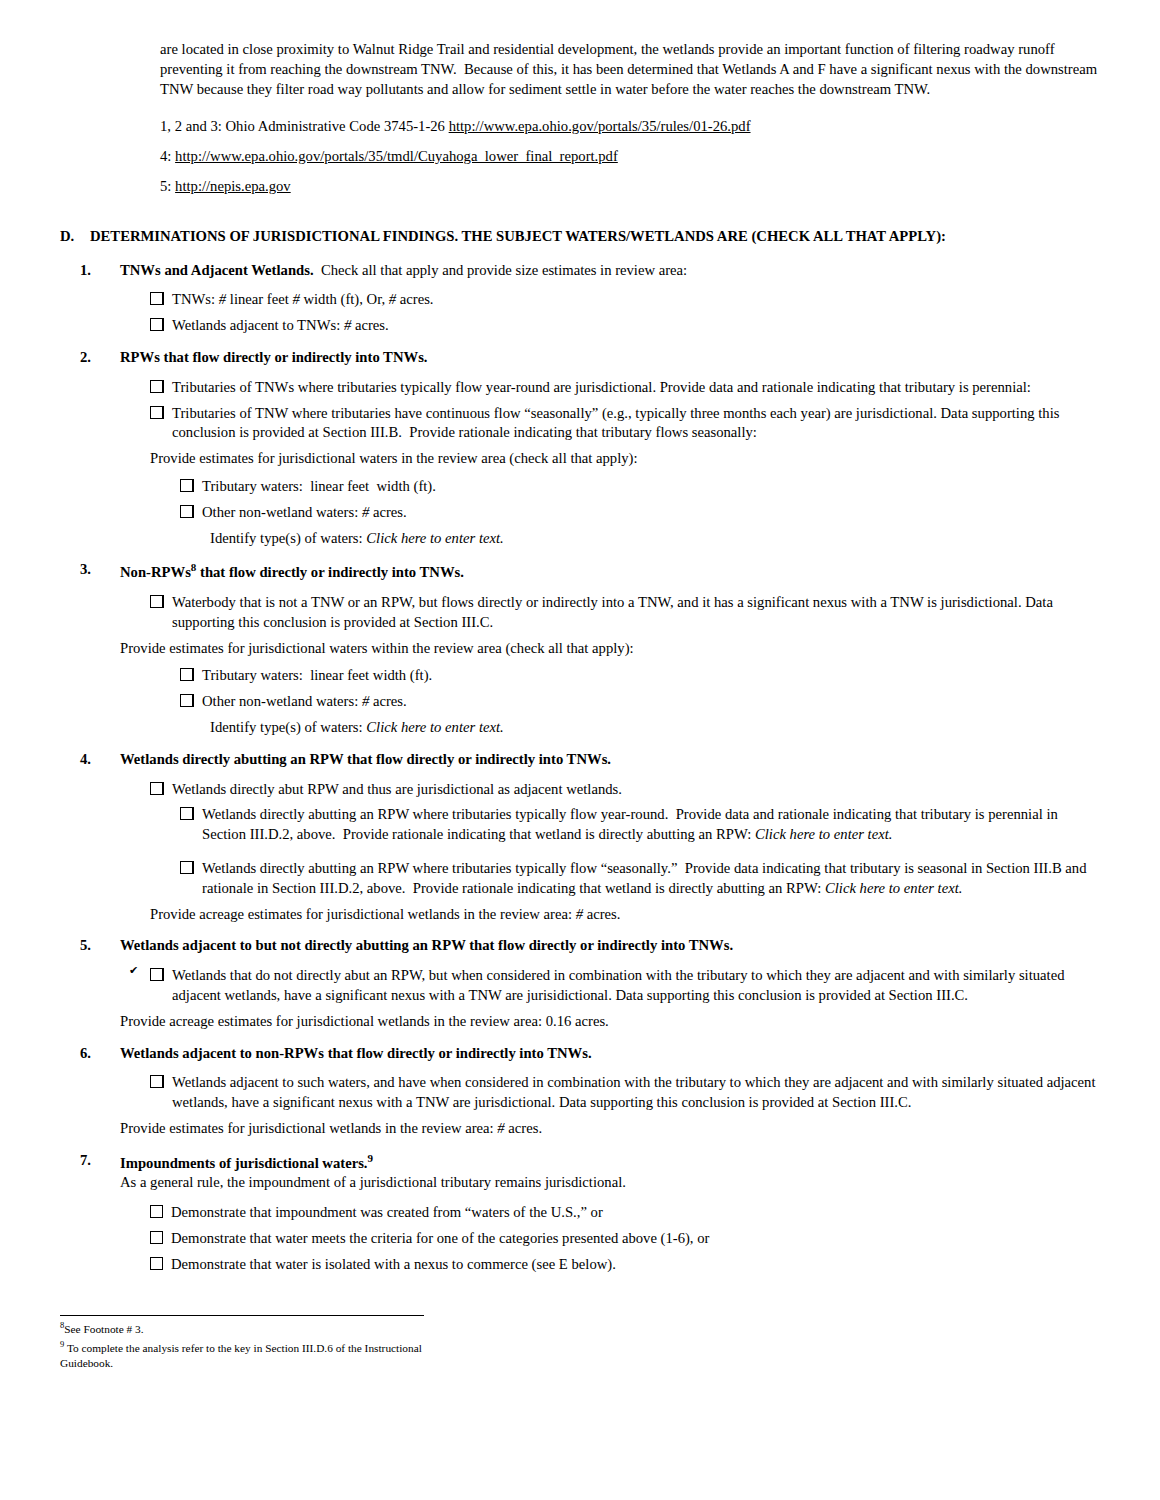are located in close proximity to Walnut Ridge Trail and residential development, the wetlands provide an important function of filtering roadway runoff preventing it from reaching the downstream TNW. Because of this, it has been determined that Wetlands A and F have a significant nexus with the downstream TNW because they filter road way pollutants and allow for sediment settle in water before the water reaches the downstream TNW.
1, 2 and 3: Ohio Administrative Code 3745-1-26 http://www.epa.ohio.gov/portals/35/rules/01-26.pdf
4: http://www.epa.ohio.gov/portals/35/tmdl/Cuyahoga_lower_final_report.pdf
5: http://nepis.epa.gov
D. DETERMINATIONS OF JURISDICTIONAL FINDINGS. THE SUBJECT WATERS/WETLANDS ARE (CHECK ALL THAT APPLY):
1.
TNWs and Adjacent Wetlands. Check all that apply and provide size estimates in review area:
TNWs: # linear feet # width (ft), Or, # acres.
Wetlands adjacent to TNWs: # acres.
2.
RPWs that flow directly or indirectly into TNWs.
Tributaries of TNWs where tributaries typically flow year-round are jurisdictional. Provide data and rationale indicating that tributary is perennial:
Tributaries of TNW where tributaries have continuous flow “seasonally” (e.g., typically three months each year) are jurisdictional. Data supporting this conclusion is provided at Section III.B. Provide rationale indicating that tributary flows seasonally:
Provide estimates for jurisdictional waters in the review area (check all that apply):
Tributary waters: linear feet width (ft).
Other non-wetland waters: # acres.
Identify type(s) of waters: Click here to enter text.
3.
Non-RPWs8 that flow directly or indirectly into TNWs.
Waterbody that is not a TNW or an RPW, but flows directly or indirectly into a TNW, and it has a significant nexus with a TNW is jurisdictional. Data supporting this conclusion is provided at Section III.C.
Provide estimates for jurisdictional waters within the review area (check all that apply):
Tributary waters: linear feet width (ft).
Other non-wetland waters: # acres.
Identify type(s) of waters: Click here to enter text.
4.
Wetlands directly abutting an RPW that flow directly or indirectly into TNWs.
Wetlands directly abut RPW and thus are jurisdictional as adjacent wetlands.
Wetlands directly abutting an RPW where tributaries typically flow year-round. Provide data and rationale indicating that tributary is perennial in Section III.D.2, above. Provide rationale indicating that wetland is directly abutting an RPW: Click here to enter text.
Wetlands directly abutting an RPW where tributaries typically flow “seasonally.” Provide data indicating that tributary is seasonal in Section III.B and rationale in Section III.D.2, above. Provide rationale indicating that wetland is directly abutting an RPW: Click here to enter text.
Provide acreage estimates for jurisdictional wetlands in the review area: # acres.
5.
Wetlands adjacent to but not directly abutting an RPW that flow directly or indirectly into TNWs.
Wetlands that do not directly abut an RPW, but when considered in combination with the tributary to which they are adjacent and with similarly situated adjacent wetlands, have a significant nexus with a TNW are jurisidictional. Data supporting this conclusion is provided at Section III.C.
Provide acreage estimates for jurisdictional wetlands in the review area: 0.16 acres.
6.
Wetlands adjacent to non-RPWs that flow directly or indirectly into TNWs.
Wetlands adjacent to such waters, and have when considered in combination with the tributary to which they are adjacent and with similarly situated adjacent wetlands, have a significant nexus with a TNW are jurisdictional. Data supporting this conclusion is provided at Section III.C.
Provide estimates for jurisdictional wetlands in the review area: # acres.
7.
Impoundments of jurisdictional waters.9
As a general rule, the impoundment of a jurisdictional tributary remains jurisdictional.
Demonstrate that impoundment was created from “waters of the U.S.,” or
Demonstrate that water meets the criteria for one of the categories presented above (1-6), or
Demonstrate that water is isolated with a nexus to commerce (see E below).
8See Footnote # 3.
9 To complete the analysis refer to the key in Section III.D.6 of the Instructional Guidebook.